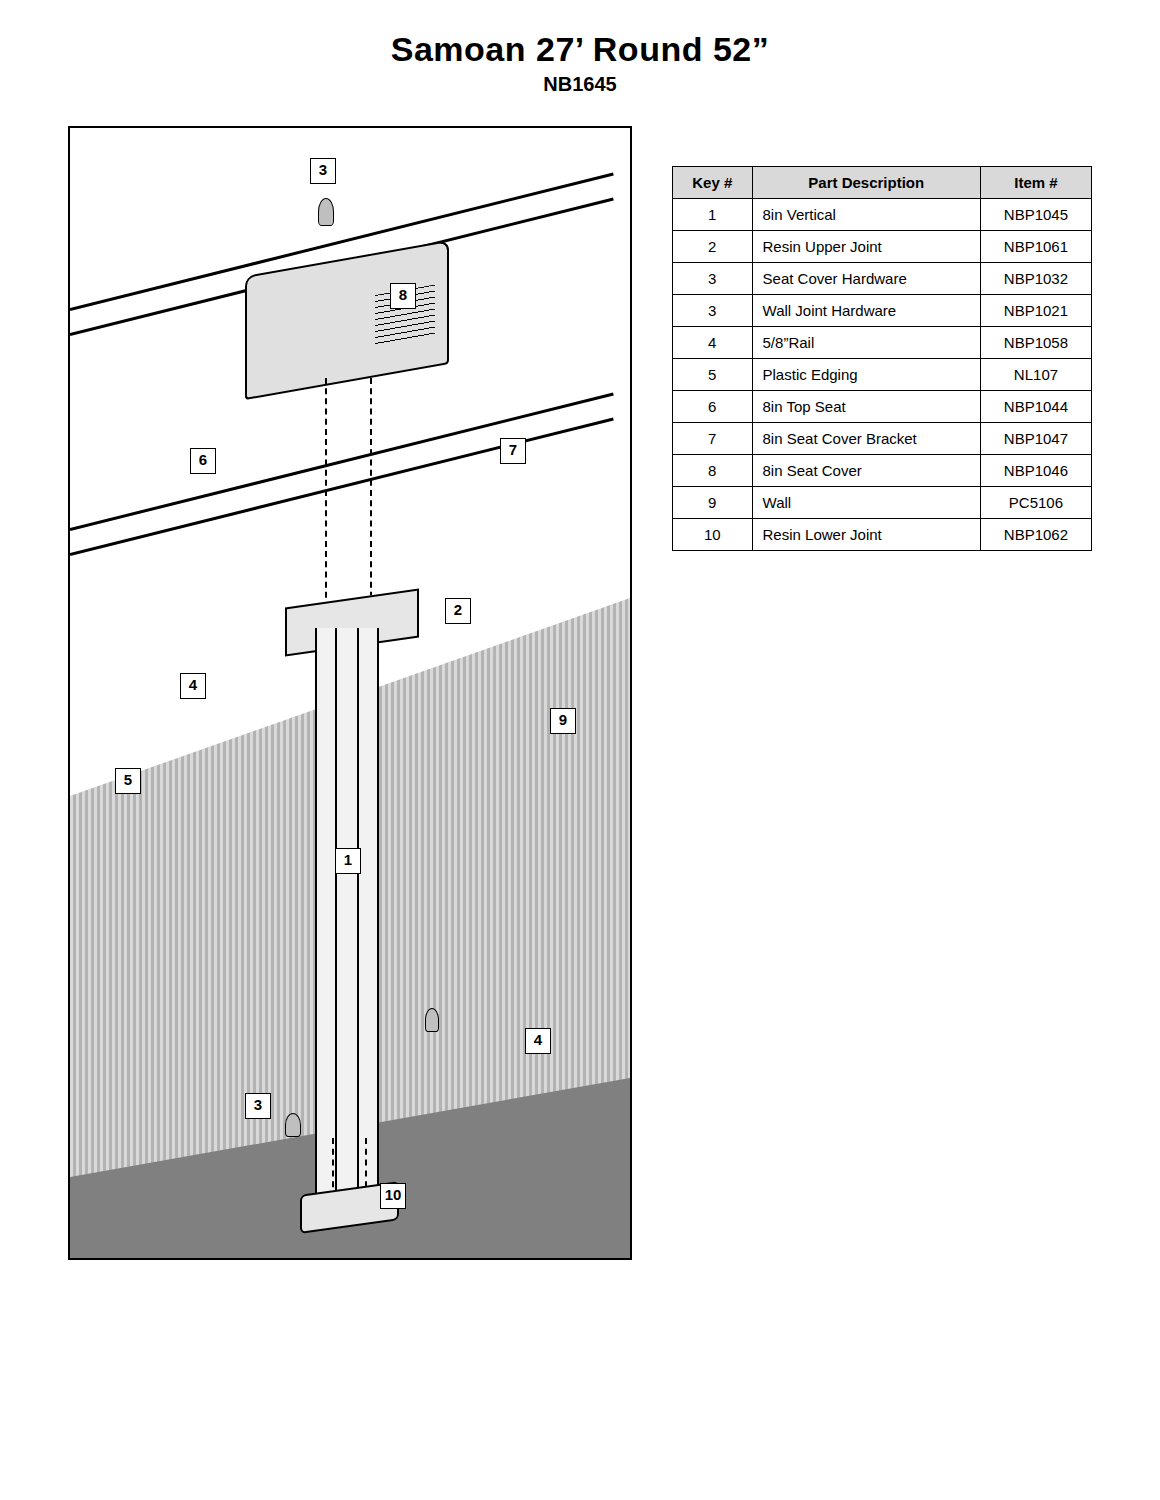Samoan 27’ Round 52”
NB1645
3 8 7 6 2 4 9 5 1 4 3 10
| Key # | Part Description | Item # |
| --- | --- | --- |
| 1 | 8in Vertical | NBP1045 |
| 2 | Resin Upper Joint | NBP1061 |
| 3 | Seat Cover Hardware | NBP1032 |
| 3 | Wall Joint Hardware | NBP1021 |
| 4 | 5/8”Rail | NBP1058 |
| 5 | Plastic Edging | NL107 |
| 6 | 8in Top Seat | NBP1044 |
| 7 | 8in Seat Cover Bracket | NBP1047 |
| 8 | 8in Seat Cover | NBP1046 |
| 9 | Wall | PC5106 |
| 10 | Resin Lower Joint | NBP1062 |